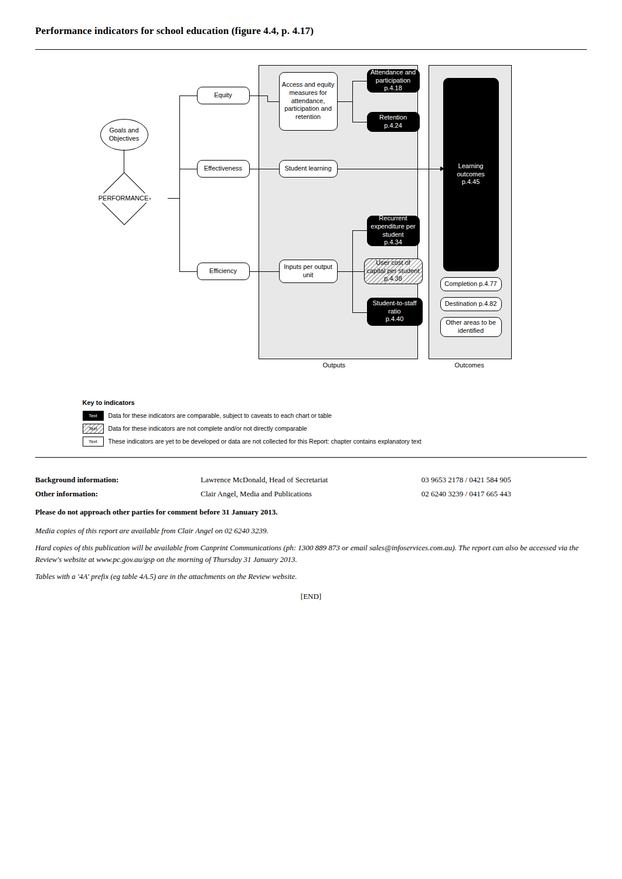Performance indicators for school education (figure 4.4, p. 4.17)
Goals and
Objectives
PERFORMANCE
Equity
Effectiveness
Efficiency
Access and equity measures for attendance, participation and retention
Student learning
Inputs per output unit
Attendance and participation
p.4.18
Retention
p.4.24
Recurrent expenditure per student
p.4.34
User cost of capital per student
p.4.38
Student-to-staff ratio
p.4.40
Learning outcomes
p.4.45
Completion p.4.77
Destination p.4.82
Other areas to be identified
Outputs
Outcomes
Key to indicators
Text
Data for these indicators are comparable, subject to caveats to each chart or table
Text
Data for these indicators are not complete and/or not directly comparable
Text
These indicators are yet to be developed or data are not collected for this Report: chapter contains explanatory text
| Background information: | Lawrence McDonald, Head of Secretariat | 03 9653 2178 / 0421 584 905 |
| Other information: | Clair Angel, Media and Publications | 02 6240 3239 / 0417 665 443 |
Please do not approach other parties for comment before 31 January 2013.
Media copies of this report are available from Clair Angel on 02 6240 3239.
Hard copies of this publication will be available from Canprint Communications (ph: 1300 889 873 or email sales@infoservices.com.au). The report can also be accessed via the Review's website at www.pc.gov.au/gsp on the morning of Thursday 31 January 2013.
Tables with a '4A' prefix (eg table 4A.5) are in the attachments on the Review website.
[END]